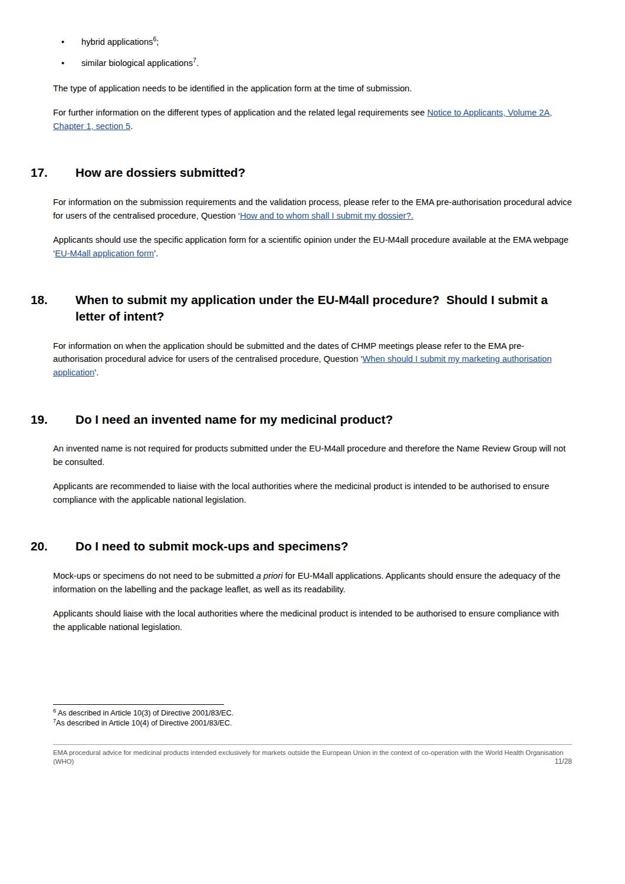hybrid applications6;
similar biological applications7.
The type of application needs to be identified in the application form at the time of submission.
For further information on the different types of application and the related legal requirements see Notice to Applicants, Volume 2A, Chapter 1, section 5.
17. How are dossiers submitted?
For information on the submission requirements and the validation process, please refer to the EMA pre-authorisation procedural advice for users of the centralised procedure, Question ‘How and to whom shall I submit my dossier?.
Applicants should use the specific application form for a scientific opinion under the EU-M4all procedure available at the EMA webpage ‘EU-M4all application form’.
18. When to submit my application under the EU-M4all procedure? Should I submit a letter of intent?
For information on when the application should be submitted and the dates of CHMP meetings please refer to the EMA pre-authorisation procedural advice for users of the centralised procedure, Question ‘When should I submit my marketing authorisation application’.
19. Do I need an invented name for my medicinal product?
An invented name is not required for products submitted under the EU-M4all procedure and therefore the Name Review Group will not be consulted.
Applicants are recommended to liaise with the local authorities where the medicinal product is intended to be authorised to ensure compliance with the applicable national legislation.
20. Do I need to submit mock-ups and specimens?
Mock-ups or specimens do not need to be submitted a priori for EU-M4all applications. Applicants should ensure the adequacy of the information on the labelling and the package leaflet, as well as its readability.
Applicants should liaise with the local authorities where the medicinal product is intended to be authorised to ensure compliance with the applicable national legislation.
6 As described in Article 10(3) of Directive 2001/83/EC.
7As described in Article 10(4) of Directive 2001/83/EC.
EMA procedural advice for medicinal products intended exclusively for markets outside the European Union in the context of co-operation with the World Health Organisation (WHO) 11/28